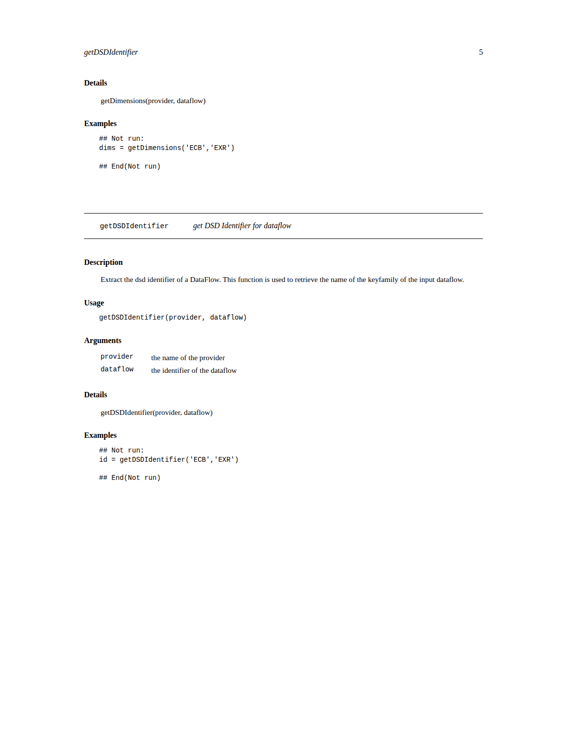getDSDIdentifier 5
Details
getDimensions(provider, dataflow)
Examples
## Not run: 
dims = getDimensions('ECB','EXR')

## End(Not run)
getDSDIdentifier get DSD Identifier for dataflow
Description
Extract the dsd identifier of a DataFlow. This function is used to retrieve the name of the keyfamily of the input dataflow.
Usage
getDSDIdentifier(provider, dataflow)
Arguments
| provider | the name of the provider |
| dataflow | the identifier of the dataflow |
Details
getDSDIdentifier(provider, dataflow)
Examples
## Not run: 
id = getDSDIdentifier('ECB','EXR')

## End(Not run)